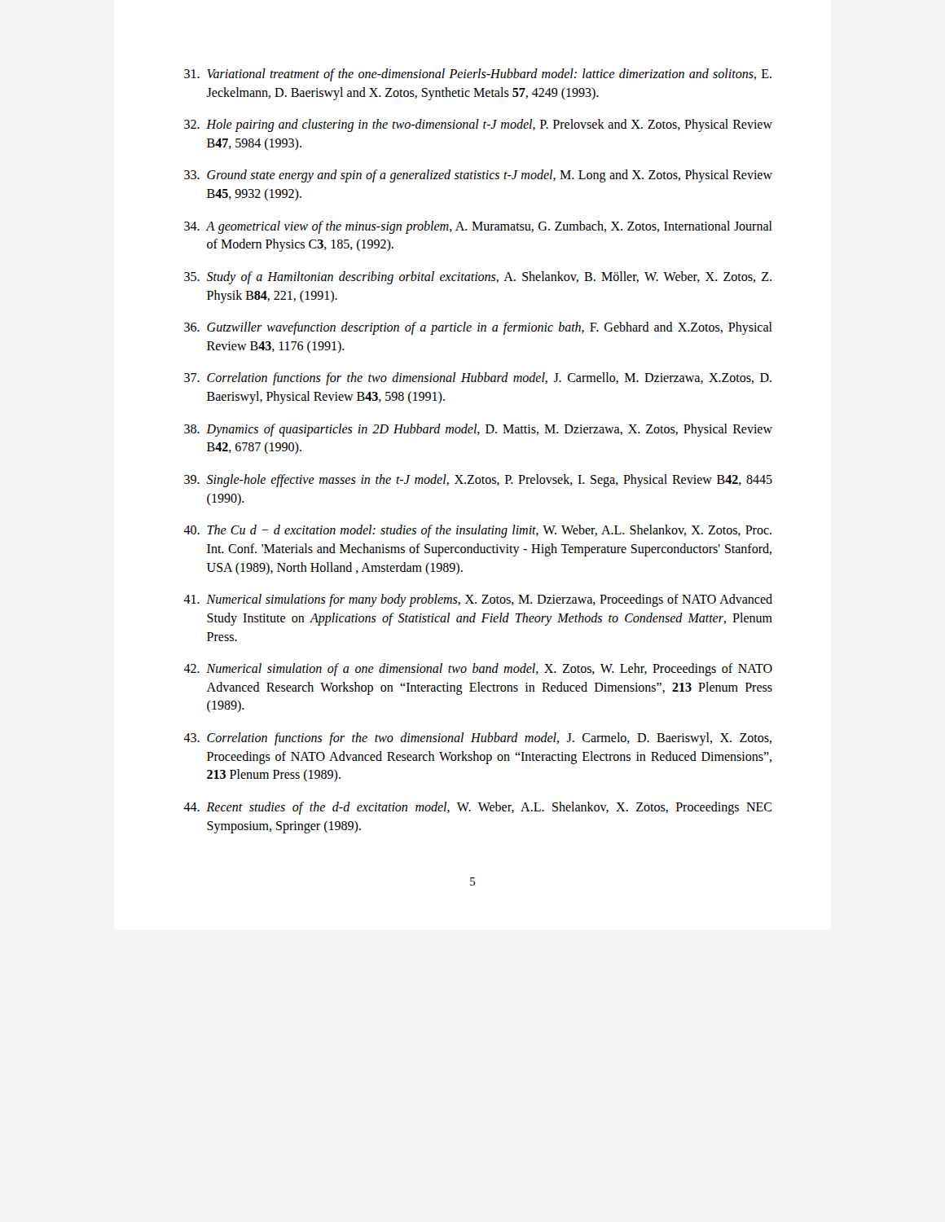Variational treatment of the one-dimensional Peierls-Hubbard model: lattice dimerization and solitons, E. Jeckelmann, D. Baeriswyl and X. Zotos, Synthetic Metals 57, 4249 (1993).
Hole pairing and clustering in the two-dimensional t-J model, P. Prelovsek and X. Zotos, Physical Review B47, 5984 (1993).
Ground state energy and spin of a generalized statistics t-J model, M. Long and X. Zotos, Physical Review B45, 9932 (1992).
A geometrical view of the minus-sign problem, A. Muramatsu, G. Zumbach, X. Zotos, International Journal of Modern Physics C3, 185, (1992).
Study of a Hamiltonian describing orbital excitations, A. Shelankov, B. Möller, W. Weber, X. Zotos, Z. Physik B84, 221, (1991).
Gutzwiller wavefunction description of a particle in a fermionic bath, F. Gebhard and X.Zotos, Physical Review B43, 1176 (1991).
Correlation functions for the two dimensional Hubbard model, J. Carmello, M. Dzierzawa, X.Zotos, D. Baeriswyl, Physical Review B43, 598 (1991).
Dynamics of quasiparticles in 2D Hubbard model, D. Mattis, M. Dzierzawa, X. Zotos, Physical Review B42, 6787 (1990).
Single-hole effective masses in the t-J model, X.Zotos, P. Prelovsek, I. Sega, Physical Review B42, 8445 (1990).
The Cu d − d excitation model: studies of the insulating limit, W. Weber, A.L. Shelankov, X. Zotos, Proc. Int. Conf. 'Materials and Mechanisms of Superconductivity - High Temperature Superconductors' Stanford, USA (1989), North Holland , Amsterdam (1989).
Numerical simulations for many body problems, X. Zotos, M. Dzierzawa, Proceedings of NATO Advanced Study Institute on Applications of Statistical and Field Theory Methods to Condensed Matter, Plenum Press.
Numerical simulation of a one dimensional two band model, X. Zotos, W. Lehr, Proceedings of NATO Advanced Research Workshop on “Interacting Electrons in Reduced Dimensions”, 213 Plenum Press (1989).
Correlation functions for the two dimensional Hubbard model, J. Carmelo, D. Baeriswyl, X. Zotos, Proceedings of NATO Advanced Research Workshop on “Interacting Electrons in Reduced Dimensions”, 213 Plenum Press (1989).
Recent studies of the d-d excitation model, W. Weber, A.L. Shelankov, X. Zotos, Proceedings NEC Symposium, Springer (1989).
5